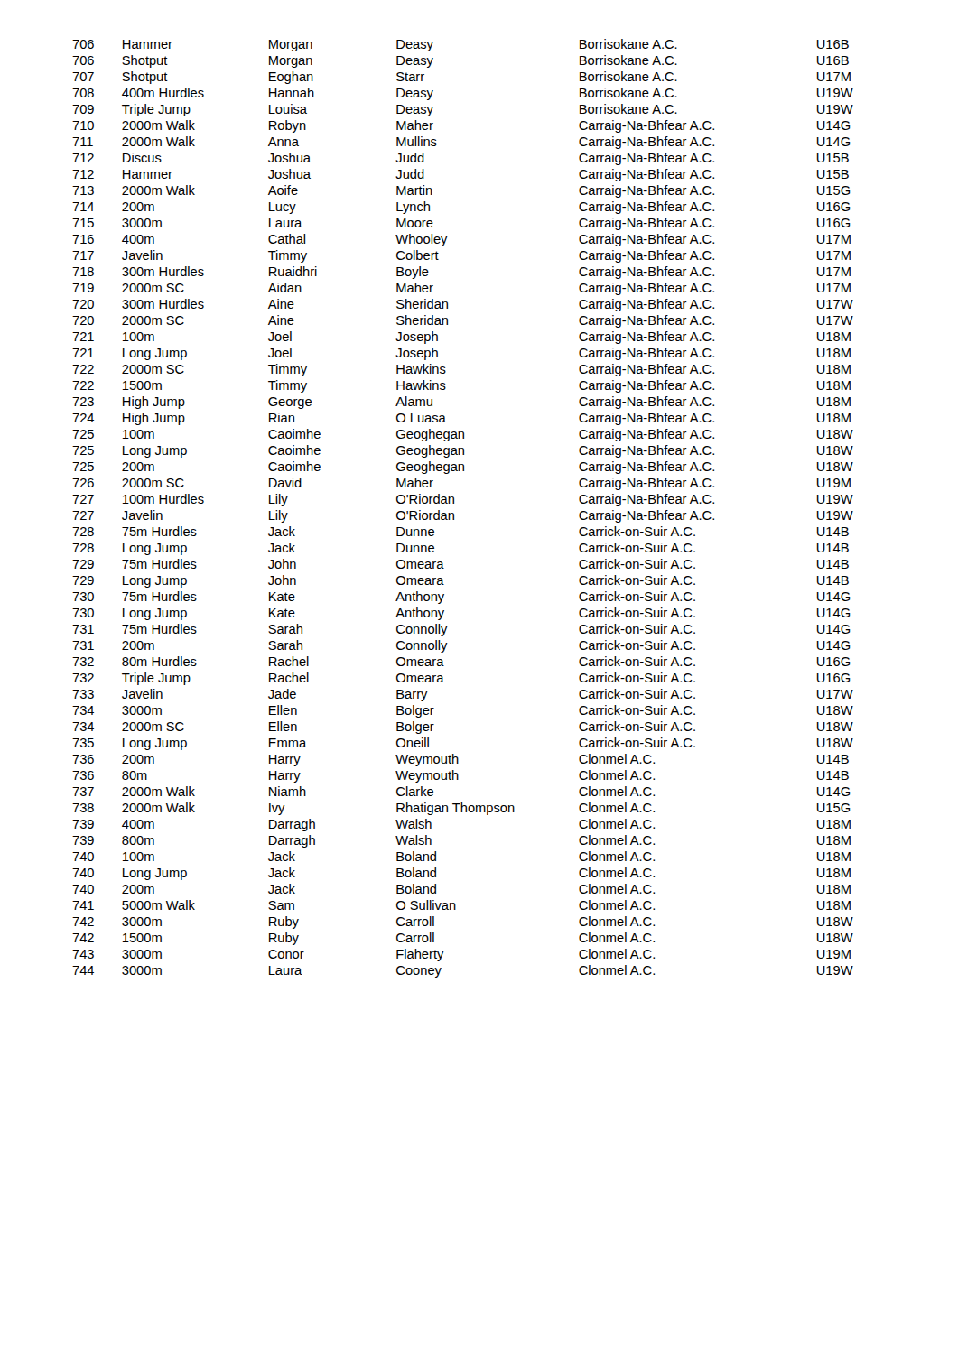| 706 | Hammer | Morgan | Deasy | Borrisokane A.C. | U16B |
| 706 | Shotput | Morgan | Deasy | Borrisokane A.C. | U16B |
| 707 | Shotput | Eoghan | Starr | Borrisokane A.C. | U17M |
| 708 | 400m Hurdles | Hannah | Deasy | Borrisokane A.C. | U19W |
| 709 | Triple Jump | Louisa | Deasy | Borrisokane A.C. | U19W |
| 710 | 2000m Walk | Robyn | Maher | Carraig-Na-Bhfear A.C. | U14G |
| 711 | 2000m Walk | Anna | Mullins | Carraig-Na-Bhfear A.C. | U14G |
| 712 | Discus | Joshua | Judd | Carraig-Na-Bhfear A.C. | U15B |
| 712 | Hammer | Joshua | Judd | Carraig-Na-Bhfear A.C. | U15B |
| 713 | 2000m Walk | Aoife | Martin | Carraig-Na-Bhfear A.C. | U15G |
| 714 | 200m | Lucy | Lynch | Carraig-Na-Bhfear A.C. | U16G |
| 715 | 3000m | Laura | Moore | Carraig-Na-Bhfear A.C. | U16G |
| 716 | 400m | Cathal | Whooley | Carraig-Na-Bhfear A.C. | U17M |
| 717 | Javelin | Timmy | Colbert | Carraig-Na-Bhfear A.C. | U17M |
| 718 | 300m Hurdles | Ruaidhri | Boyle | Carraig-Na-Bhfear A.C. | U17M |
| 719 | 2000m SC | Aidan | Maher | Carraig-Na-Bhfear A.C. | U17M |
| 720 | 300m Hurdles | Aine | Sheridan | Carraig-Na-Bhfear A.C. | U17W |
| 720 | 2000m SC | Aine | Sheridan | Carraig-Na-Bhfear A.C. | U17W |
| 721 | 100m | Joel | Joseph | Carraig-Na-Bhfear A.C. | U18M |
| 721 | Long Jump | Joel | Joseph | Carraig-Na-Bhfear A.C. | U18M |
| 722 | 2000m SC | Timmy | Hawkins | Carraig-Na-Bhfear A.C. | U18M |
| 722 | 1500m | Timmy | Hawkins | Carraig-Na-Bhfear A.C. | U18M |
| 723 | High Jump | George | Alamu | Carraig-Na-Bhfear A.C. | U18M |
| 724 | High Jump | Rian | O Luasa | Carraig-Na-Bhfear A.C. | U18M |
| 725 | 100m | Caoimhe | Geoghegan | Carraig-Na-Bhfear A.C. | U18W |
| 725 | Long Jump | Caoimhe | Geoghegan | Carraig-Na-Bhfear A.C. | U18W |
| 725 | 200m | Caoimhe | Geoghegan | Carraig-Na-Bhfear A.C. | U18W |
| 726 | 2000m SC | David | Maher | Carraig-Na-Bhfear A.C. | U19M |
| 727 | 100m Hurdles | Lily | O'Riordan | Carraig-Na-Bhfear A.C. | U19W |
| 727 | Javelin | Lily | O'Riordan | Carraig-Na-Bhfear A.C. | U19W |
| 728 | 75m Hurdles | Jack | Dunne | Carrick-on-Suir A.C. | U14B |
| 728 | Long Jump | Jack | Dunne | Carrick-on-Suir A.C. | U14B |
| 729 | 75m Hurdles | John | Omeara | Carrick-on-Suir A.C. | U14B |
| 729 | Long Jump | John | Omeara | Carrick-on-Suir A.C. | U14B |
| 730 | 75m Hurdles | Kate | Anthony | Carrick-on-Suir A.C. | U14G |
| 730 | Long Jump | Kate | Anthony | Carrick-on-Suir A.C. | U14G |
| 731 | 75m Hurdles | Sarah | Connolly | Carrick-on-Suir A.C. | U14G |
| 731 | 200m | Sarah | Connolly | Carrick-on-Suir A.C. | U14G |
| 732 | 80m Hurdles | Rachel | Omeara | Carrick-on-Suir A.C. | U16G |
| 732 | Triple Jump | Rachel | Omeara | Carrick-on-Suir A.C. | U16G |
| 733 | Javelin | Jade | Barry | Carrick-on-Suir A.C. | U17W |
| 734 | 3000m | Ellen | Bolger | Carrick-on-Suir A.C. | U18W |
| 734 | 2000m SC | Ellen | Bolger | Carrick-on-Suir A.C. | U18W |
| 735 | Long Jump | Emma | Oneill | Carrick-on-Suir A.C. | U18W |
| 736 | 200m | Harry | Weymouth | Clonmel A.C. | U14B |
| 736 | 80m | Harry | Weymouth | Clonmel A.C. | U14B |
| 737 | 2000m Walk | Niamh | Clarke | Clonmel A.C. | U14G |
| 738 | 2000m Walk | Ivy | Rhatigan Thompson | Clonmel A.C. | U15G |
| 739 | 400m | Darragh | Walsh | Clonmel A.C. | U18M |
| 739 | 800m | Darragh | Walsh | Clonmel A.C. | U18M |
| 740 | 100m | Jack | Boland | Clonmel A.C. | U18M |
| 740 | Long Jump | Jack | Boland | Clonmel A.C. | U18M |
| 740 | 200m | Jack | Boland | Clonmel A.C. | U18M |
| 741 | 5000m Walk | Sam | O Sullivan | Clonmel A.C. | U18M |
| 742 | 3000m | Ruby | Carroll | Clonmel A.C. | U18W |
| 742 | 1500m | Ruby | Carroll | Clonmel A.C. | U18W |
| 743 | 3000m | Conor | Flaherty | Clonmel A.C. | U19M |
| 744 | 3000m | Laura | Cooney | Clonmel A.C. | U19W |